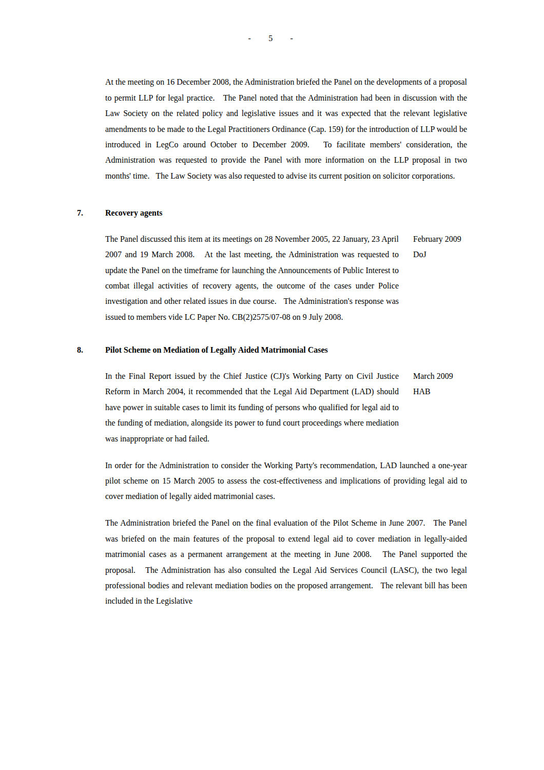- 5 -
At the meeting on 16 December 2008, the Administration briefed the Panel on the developments of a proposal to permit LLP for legal practice. The Panel noted that the Administration had been in discussion with the Law Society on the related policy and legislative issues and it was expected that the relevant legislative amendments to be made to the Legal Practitioners Ordinance (Cap. 159) for the introduction of LLP would be introduced in LegCo around October to December 2009. To facilitate members' consideration, the Administration was requested to provide the Panel with more information on the LLP proposal in two months' time. The Law Society was also requested to advise its current position on solicitor corporations.
7. Recovery agents
The Panel discussed this item at its meetings on 28 November 2005, 22 January, 23 April 2007 and 19 March 2008. At the last meeting, the Administration was requested to update the Panel on the timeframe for launching the Announcements of Public Interest to combat illegal activities of recovery agents, the outcome of the cases under Police investigation and other related issues in due course. The Administration's response was issued to members vide LC Paper No. CB(2)2575/07-08 on 9 July 2008.
February 2009
DoJ
8. Pilot Scheme on Mediation of Legally Aided Matrimonial Cases
In the Final Report issued by the Chief Justice (CJ)'s Working Party on Civil Justice Reform in March 2004, it recommended that the Legal Aid Department (LAD) should have power in suitable cases to limit its funding of persons who qualified for legal aid to the funding of mediation, alongside its power to fund court proceedings where mediation was inappropriate or had failed.
March 2009
HAB
In order for the Administration to consider the Working Party's recommendation, LAD launched a one-year pilot scheme on 15 March 2005 to assess the cost-effectiveness and implications of providing legal aid to cover mediation of legally aided matrimonial cases.
The Administration briefed the Panel on the final evaluation of the Pilot Scheme in June 2007. The Panel was briefed on the main features of the proposal to extend legal aid to cover mediation in legally-aided matrimonial cases as a permanent arrangement at the meeting in June 2008. The Panel supported the proposal. The Administration has also consulted the Legal Aid Services Council (LASC), the two legal professional bodies and relevant mediation bodies on the proposed arrangement. The relevant bill has been included in the Legislative